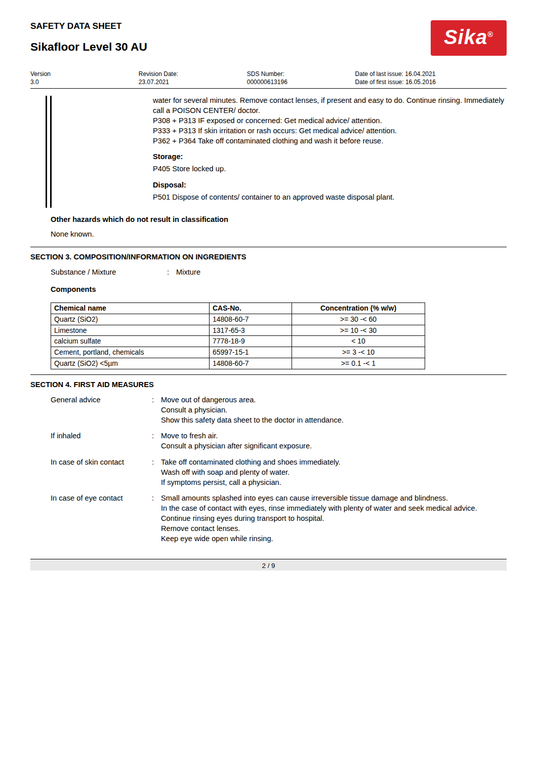SAFETY DATA SHEET
Sikafloor Level 30 AU
Sika®
Version
3.0
Revision Date:
23.07.2021
SDS Number:
000000613196
Date of last issue: 16.04.2021
Date of first issue: 16.05.2016
water for several minutes. Remove contact lenses, if present and easy to do. Continue rinsing. Immediately call a POISON CENTER/ doctor.
P308 + P313 IF exposed or concerned: Get medical advice/ attention.
P333 + P313 If skin irritation or rash occurs: Get medical advice/ attention.
P362 + P364 Take off contaminated clothing and wash it before reuse.
Storage:
P405 Store locked up.
Disposal:
P501 Dispose of contents/ container to an approved waste disposal plant.
Other hazards which do not result in classification
None known.
SECTION 3. COMPOSITION/INFORMATION ON INGREDIENTS
Substance / Mixture
:
Mixture
Components
| Chemical name | CAS-No. | Concentration (% w/w) |
| --- | --- | --- |
| Quartz (SiO2) | 14808-60-7 | >= 30 -< 60 |
| Limestone | 1317-65-3 | >= 10 -< 30 |
| calcium sulfate | 7778-18-9 | < 10 |
| Cement, portland, chemicals | 65997-15-1 | >= 3 -< 10 |
| Quartz (SiO2) <5µm | 14808-60-7 | >= 0.1 -< 1 |
SECTION 4. FIRST AID MEASURES
General advice
:
Move out of dangerous area.
Consult a physician.
Show this safety data sheet to the doctor in attendance.
If inhaled
:
Move to fresh air.
Consult a physician after significant exposure.
In case of skin contact
:
Take off contaminated clothing and shoes immediately.
Wash off with soap and plenty of water.
If symptoms persist, call a physician.
In case of eye contact
:
Small amounts splashed into eyes can cause irreversible tissue damage and blindness.
In the case of contact with eyes, rinse immediately with plenty of water and seek medical advice.
Continue rinsing eyes during transport to hospital.
Remove contact lenses.
Keep eye wide open while rinsing.
2 / 9